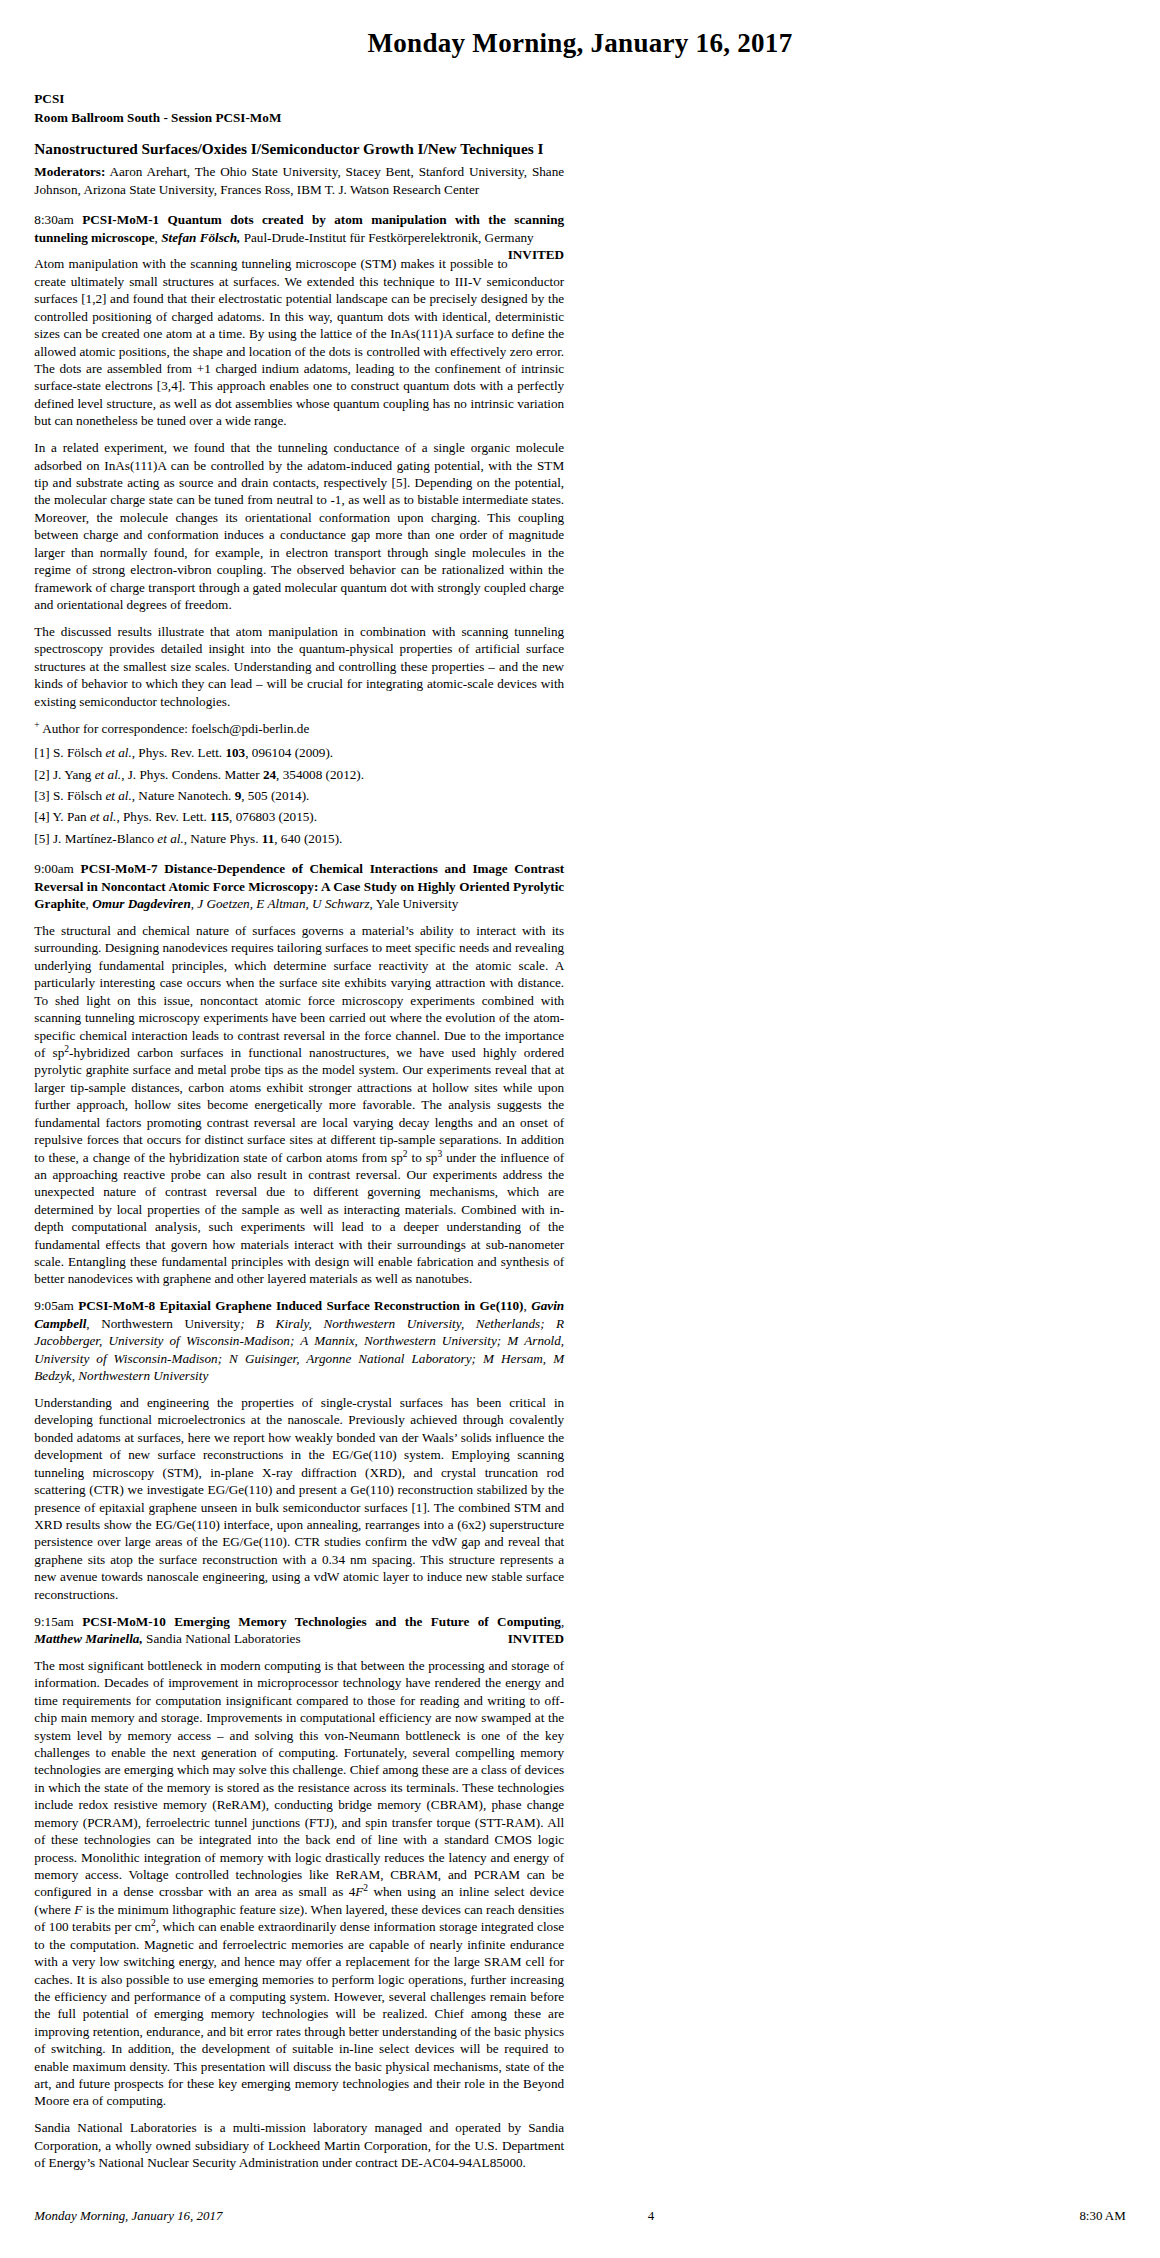Monday Morning, January 16, 2017
PCSI
Room Ballroom South - Session PCSI-MoM
Nanostructured Surfaces/Oxides I/Semiconductor Growth I/New Techniques I
Moderators: Aaron Arehart, The Ohio State University, Stacey Bent, Stanford University, Shane Johnson, Arizona State University, Frances Ross, IBM T. J. Watson Research Center
8:30am PCSI-MoM-1 Quantum dots created by atom manipulation with the scanning tunneling microscope, Stefan Fölsch, Paul-Drude-Institut für Festkörperelektronik, Germany INVITED
Atom manipulation with the scanning tunneling microscope (STM) makes it possible to create ultimately small structures at surfaces. We extended this technique to III-V semiconductor surfaces [1,2] and found that their electrostatic potential landscape can be precisely designed by the controlled positioning of charged adatoms. In this way, quantum dots with identical, deterministic sizes can be created one atom at a time. By using the lattice of the InAs(111)A surface to define the allowed atomic positions, the shape and location of the dots is controlled with effectively zero error. The dots are assembled from +1 charged indium adatoms, leading to the confinement of intrinsic surface-state electrons [3,4]. This approach enables one to construct quantum dots with a perfectly defined level structure, as well as dot assemblies whose quantum coupling has no intrinsic variation but can nonetheless be tuned over a wide range.
In a related experiment, we found that the tunneling conductance of a single organic molecule adsorbed on InAs(111)A can be controlled by the adatom-induced gating potential, with the STM tip and substrate acting as source and drain contacts, respectively [5]. Depending on the potential, the molecular charge state can be tuned from neutral to -1, as well as to bistable intermediate states. Moreover, the molecule changes its orientational conformation upon charging. This coupling between charge and conformation induces a conductance gap more than one order of magnitude larger than normally found, for example, in electron transport through single molecules in the regime of strong electron-vibron coupling. The observed behavior can be rationalized within the framework of charge transport through a gated molecular quantum dot with strongly coupled charge and orientational degrees of freedom.
The discussed results illustrate that atom manipulation in combination with scanning tunneling spectroscopy provides detailed insight into the quantum-physical properties of artificial surface structures at the smallest size scales. Understanding and controlling these properties – and the new kinds of behavior to which they can lead – will be crucial for integrating atomic-scale devices with existing semiconductor technologies.
+ Author for correspondence: foelsch@pdi-berlin.de
[1] S. Fölsch et al., Phys. Rev. Lett. 103, 096104 (2009).
[2] J. Yang et al., J. Phys. Condens. Matter 24, 354008 (2012).
[3] S. Fölsch et al., Nature Nanotech. 9, 505 (2014).
[4] Y. Pan et al., Phys. Rev. Lett. 115, 076803 (2015).
[5] J. Martínez-Blanco et al., Nature Phys. 11, 640 (2015).
9:00am PCSI-MoM-7 Distance-Dependence of Chemical Interactions and Image Contrast Reversal in Noncontact Atomic Force Microscopy: A Case Study on Highly Oriented Pyrolytic Graphite, Omur Dagdeviren, J Goetzen, E Altman, U Schwarz, Yale University
The structural and chemical nature of surfaces governs a material’s ability to interact with its surrounding. Designing nanodevices requires tailoring surfaces to meet specific needs and revealing underlying fundamental principles, which determine surface reactivity at the atomic scale. A particularly interesting case occurs when the surface site exhibits varying attraction with distance. To shed light on this issue, noncontact atomic force microscopy experiments combined with scanning tunneling microscopy experiments have been carried out where the evolution of the atom-specific chemical interaction leads to contrast reversal in the force channel. Due to the importance of sp2-hybridized carbon surfaces in functional nanostructures, we have used highly ordered pyrolytic graphite surface and metal probe tips as the model system. Our experiments reveal that at larger tip-sample distances, carbon atoms exhibit stronger attractions at hollow sites while upon further approach, hollow sites become energetically more favorable. The analysis suggests the fundamental factors promoting contrast reversal are local varying decay lengths and an onset of repulsive forces that occurs for distinct surface sites at different tip-sample separations. In addition to these, a change of the hybridization state of carbon atoms from sp2 to sp3 under the influence of an approaching reactive probe can also result in contrast reversal. Our experiments address the unexpected nature of contrast reversal due to different governing mechanisms, which are determined by local properties of the sample as well as interacting materials. Combined with in-depth computational analysis, such experiments will lead to a deeper understanding of the fundamental effects that govern how materials interact with their surroundings at sub-nanometer scale. Entangling these fundamental principles with design will enable fabrication and synthesis of better nanodevices with graphene and other layered materials as well as nanotubes.
9:05am PCSI-MoM-8 Epitaxial Graphene Induced Surface Reconstruction in Ge(110), Gavin Campbell, Northwestern University; B Kiraly, Northwestern University, Netherlands; R Jacobberger, University of Wisconsin-Madison; A Mannix, Northwestern University; M Arnold, University of Wisconsin-Madison; N Guisinger, Argonne National Laboratory; M Hersam, M Bedzyk, Northwestern University
Understanding and engineering the properties of single-crystal surfaces has been critical in developing functional microelectronics at the nanoscale. Previously achieved through covalently bonded adatoms at surfaces, here we report how weakly bonded van der Waals’ solids influence the development of new surface reconstructions in the EG/Ge(110) system. Employing scanning tunneling microscopy (STM), in-plane X-ray diffraction (XRD), and crystal truncation rod scattering (CTR) we investigate EG/Ge(110) and present a Ge(110) reconstruction stabilized by the presence of epitaxial graphene unseen in bulk semiconductor surfaces [1]. The combined STM and XRD results show the EG/Ge(110) interface, upon annealing, rearranges into a (6x2) superstructure persistence over large areas of the EG/Ge(110). CTR studies confirm the vdW gap and reveal that graphene sits atop the surface reconstruction with a 0.34 nm spacing. This structure represents a new avenue towards nanoscale engineering, using a vdW atomic layer to induce new stable surface reconstructions.
9:15am PCSI-MoM-10 Emerging Memory Technologies and the Future of Computing, Matthew Marinella, Sandia National Laboratories INVITED
The most significant bottleneck in modern computing is that between the processing and storage of information. Decades of improvement in microprocessor technology have rendered the energy and time requirements for computation insignificant compared to those for reading and writing to off-chip main memory and storage. Improvements in computational efficiency are now swamped at the system level by memory access – and solving this von-Neumann bottleneck is one of the key challenges to enable the next generation of computing. Fortunately, several compelling memory technologies are emerging which may solve this challenge. Chief among these are a class of devices in which the state of the memory is stored as the resistance across its terminals. These technologies include redox resistive memory (ReRAM), conducting bridge memory (CBRAM), phase change memory (PCRAM), ferroelectric tunnel junctions (FTJ), and spin transfer torque (STT-RAM). All of these technologies can be integrated into the back end of line with a standard CMOS logic process. Monolithic integration of memory with logic drastically reduces the latency and energy of memory access. Voltage controlled technologies like ReRAM, CBRAM, and PCRAM can be configured in a dense crossbar with an area as small as 4F2 when using an inline select device (where F is the minimum lithographic feature size). When layered, these devices can reach densities of 100 terabits per cm2, which can enable extraordinarily dense information storage integrated close to the computation. Magnetic and ferroelectric memories are capable of nearly infinite endurance with a very low switching energy, and hence may offer a replacement for the large SRAM cell for caches. It is also possible to use emerging memories to perform logic operations, further increasing the efficiency and performance of a computing system. However, several challenges remain before the full potential of emerging memory technologies will be realized. Chief among these are improving retention, endurance, and bit error rates through better understanding of the basic physics of switching. In addition, the development of suitable in-line select devices will be required to enable maximum density. This presentation will discuss the basic physical mechanisms, state of the art, and future prospects for these key emerging memory technologies and their role in the Beyond Moore era of computing.
Sandia National Laboratories is a multi-mission laboratory managed and operated by Sandia Corporation, a wholly owned subsidiary of Lockheed Martin Corporation, for the U.S. Department of Energy’s National Nuclear Security Administration under contract DE-AC04-94AL85000.
Monday Morning, January 16, 2017 4 8:30 AM